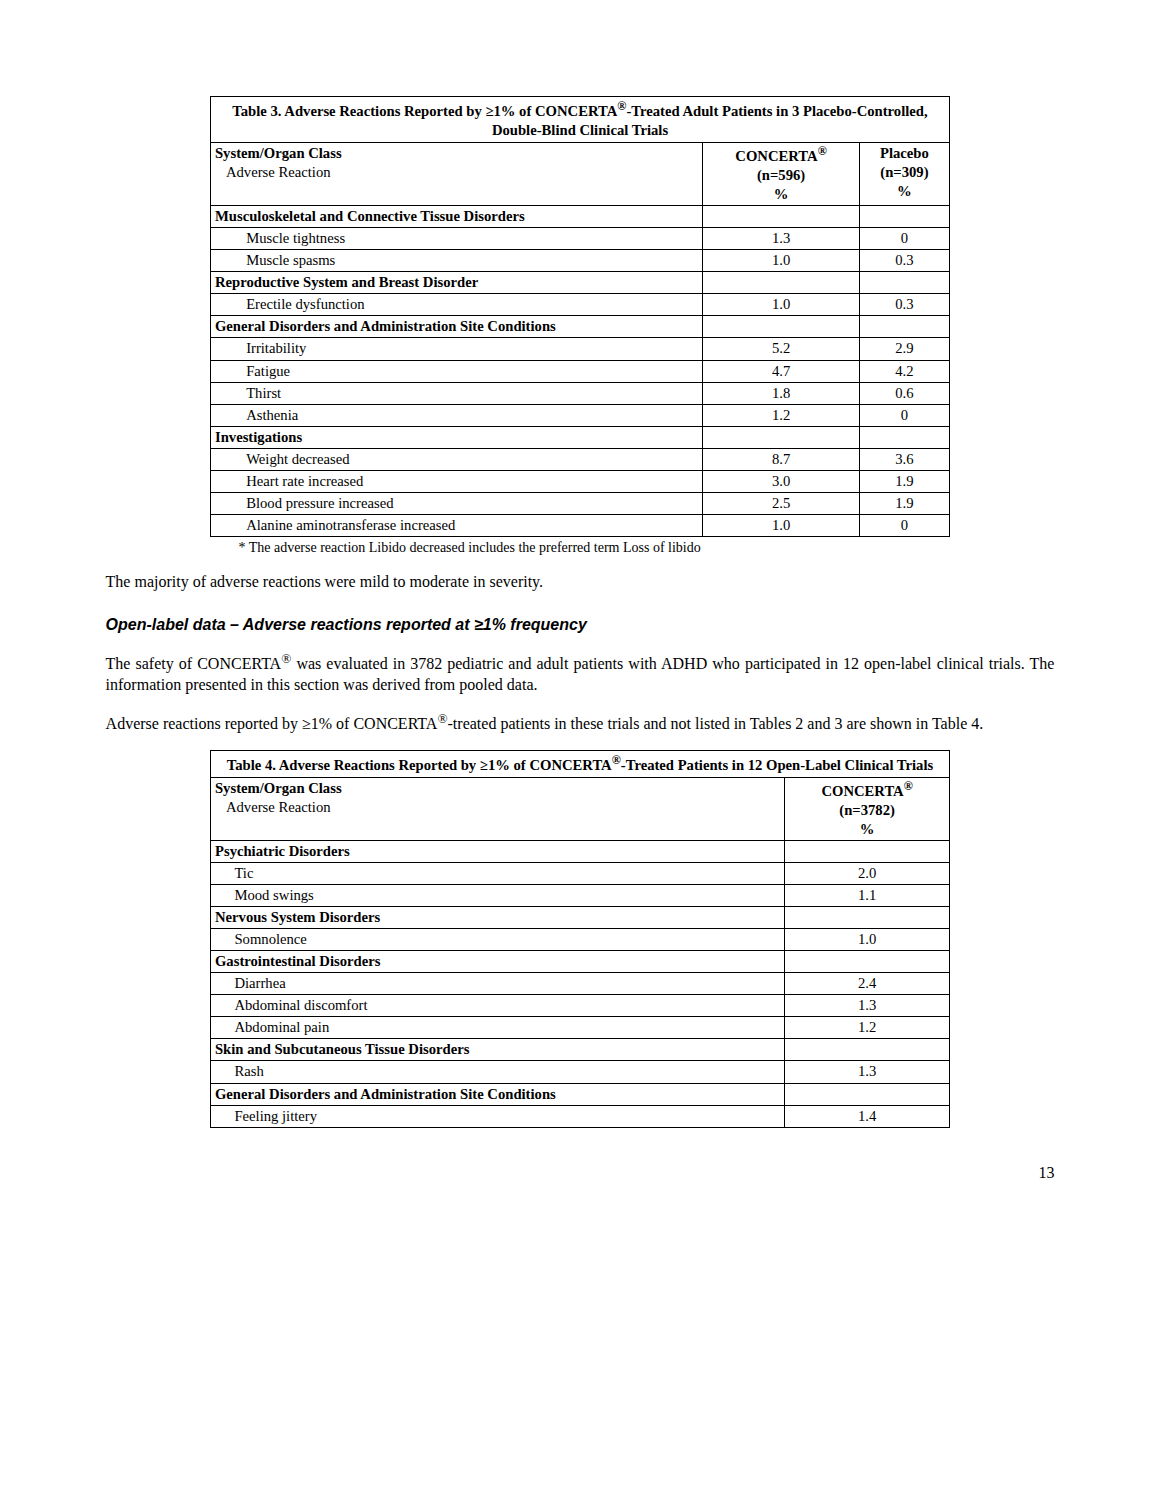| Table 3. Adverse Reactions Reported by ≥1% of CONCERTA ® -Treated Adult Patients in 3 Placebo-Controlled, Double-Blind Clinical Trials |
| System/Organ Class Adverse Reaction | CONCERTA ® (n=596) % | Placebo (n=309) % |
| Musculoskeletal and Connective Tissue Disorders | | |
| Muscle tightness | 1.3 | 0 |
| Muscle spasms | 1.0 | 0.3 |
| Reproductive System and Breast Disorder | | |
| Erectile dysfunction | 1.0 | 0.3 |
| General Disorders and Administration Site Conditions | | |
| Irritability | 5.2 | 2.9 |
| Fatigue | 4.7 | 4.2 |
| Thirst | 1.8 | 0.6 |
| Asthenia | 1.2 | 0 |
| Investigations | | |
| Weight decreased | 8.7 | 3.6 |
| Heart rate increased | 3.0 | 1.9 |
| Blood pressure increased | 2.5 | 1.9 |
| Alanine aminotransferase increased | 1.0 | 0 |
* The adverse reaction Libido decreased includes the preferred term Loss of libido
The majority of adverse reactions were mild to moderate in severity.
Open-label data – Adverse reactions reported at ≥1% frequency
The safety of CONCERTA® was evaluated in 3782 pediatric and adult patients with ADHD who participated in 12 open-label clinical trials. The information presented in this section was derived from pooled data.
Adverse reactions reported by ≥1% of CONCERTA®-treated patients in these trials and not listed in Tables 2 and 3 are shown in Table 4.
| Table 4. Adverse Reactions Reported by ≥1% of CONCERTA ® -Treated Patients in 12 Open-Label Clinical Trials |
| System/Organ Class Adverse Reaction | CONCERTA ® (n=3782) % |
| Psychiatric Disorders | |
| Tic | 2.0 |
| Mood swings | 1.1 |
| Nervous System Disorders | |
| Somnolence | 1.0 |
| Gastrointestinal Disorders | |
| Diarrhea | 2.4 |
| Abdominal discomfort | 1.3 |
| Abdominal pain | 1.2 |
| Skin and Subcutaneous Tissue Disorders | |
| Rash | 1.3 |
| General Disorders and Administration Site Conditions | |
| Feeling jittery | 1.4 |
13